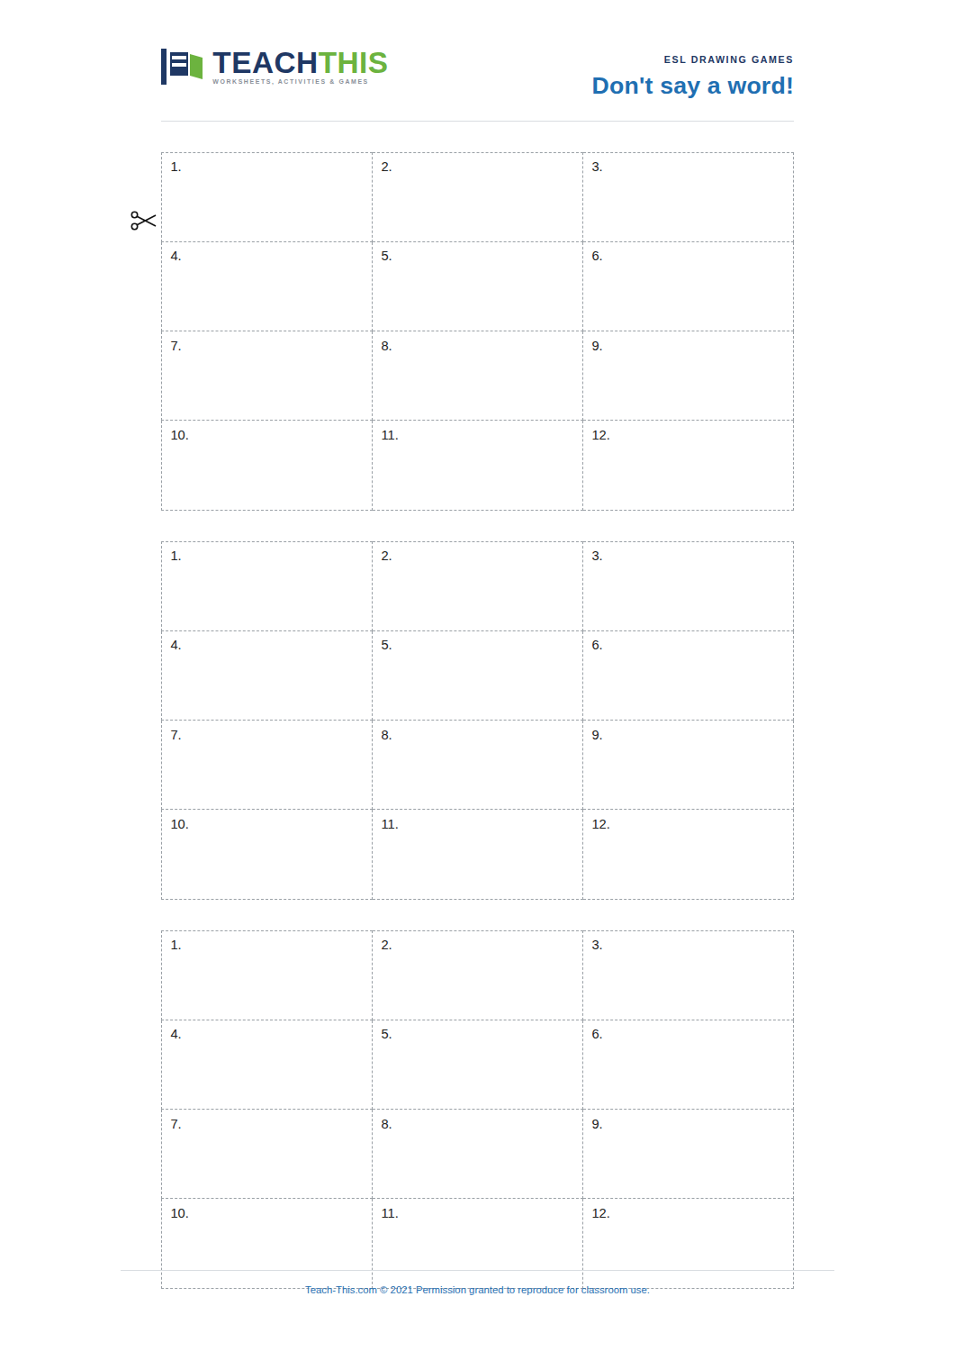TEACH THIS
Worksheets, Activities & Games
ESL Drawing Games
Don't say a word!
| 1. | 2. | 3. |
| 4. | 5. | 6. |
| 7. | 8. | 9. |
| 10. | 11. | 12. |
| 1. | 2. | 3. |
| 4. | 5. | 6. |
| 7. | 8. | 9. |
| 10. | 11. | 12. |
| 1. | 2. | 3. |
| 4. | 5. | 6. |
| 7. | 8. | 9. |
| 10. | 11. | 12. |
Teach-This.com © 2021 Permission granted to reproduce for classroom use.